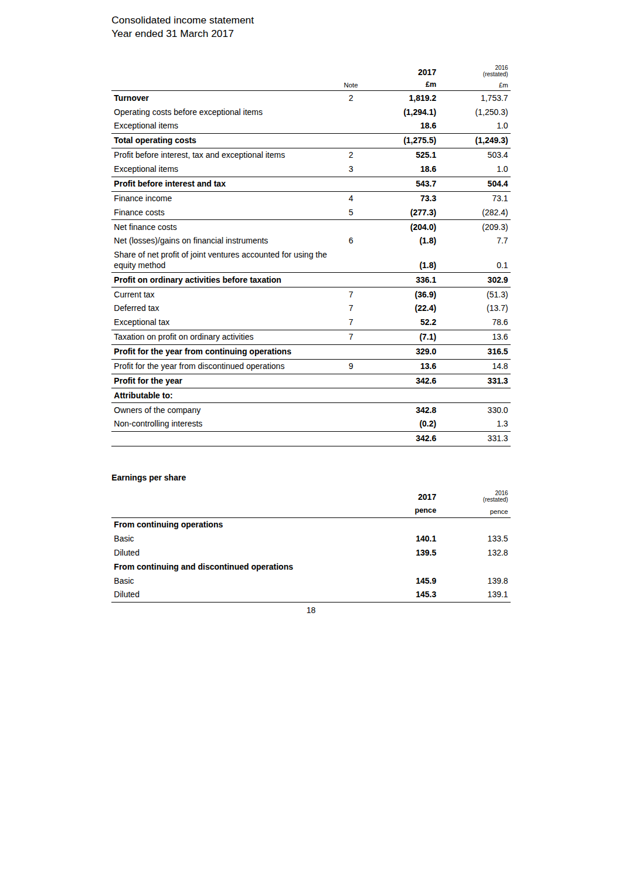Consolidated income statementYear ended 31 March 2017
| | | 2017 | 2016 (restated) |
| | Note | £m | £m |
| Turnover | 2 | 1,819.2 | 1,753.7 |
| Operating costs before exceptional items | | (1,294.1) | (1,250.3) |
| Exceptional items | | 18.6 | 1.0 |
| Total operating costs | | (1,275.5) | (1,249.3) |
| Profit before interest, tax and exceptional items | 2 | 525.1 | 503.4 |
| Exceptional items | 3 | 18.6 | 1.0 |
| Profit before interest and tax | | 543.7 | 504.4 |
| Finance income | 4 | 73.3 | 73.1 |
| Finance costs | 5 | (277.3) | (282.4) |
| Net finance costs | | (204.0) | (209.3) |
| Net (losses)/gains on financial instruments | 6 | (1.8) | 7.7 |
| Share of net profit of joint ventures accounted for using the equity method | | (1.8) | 0.1 |
| Profit on ordinary activities before taxation | | 336.1 | 302.9 |
| Current tax | 7 | (36.9) | (51.3) |
| Deferred tax | 7 | (22.4) | (13.7) |
| Exceptional tax | 7 | 52.2 | 78.6 |
| Taxation on profit on ordinary activities | 7 | (7.1) | 13.6 |
| Profit for the year from continuing operations | | 329.0 | 316.5 |
| Profit for the year from discontinued operations | 9 | 13.6 | 14.8 |
| Profit for the year | | 342.6 | 331.3 |
| Attributable to: | | | |
| Owners of the company | | 342.8 | 330.0 |
| Non-controlling interests | | (0.2) | 1.3 |
| | | 342.6 | 331.3 |
Earnings per share
| | 2017 | 2016 (restated) |
| | pence | pence |
| From continuing operations | | |
| Basic | 140.1 | 133.5 |
| Diluted | 139.5 | 132.8 |
| From continuing and discontinued operations | | |
| Basic | 145.9 | 139.8 |
| Diluted | 145.3 | 139.1 |
18